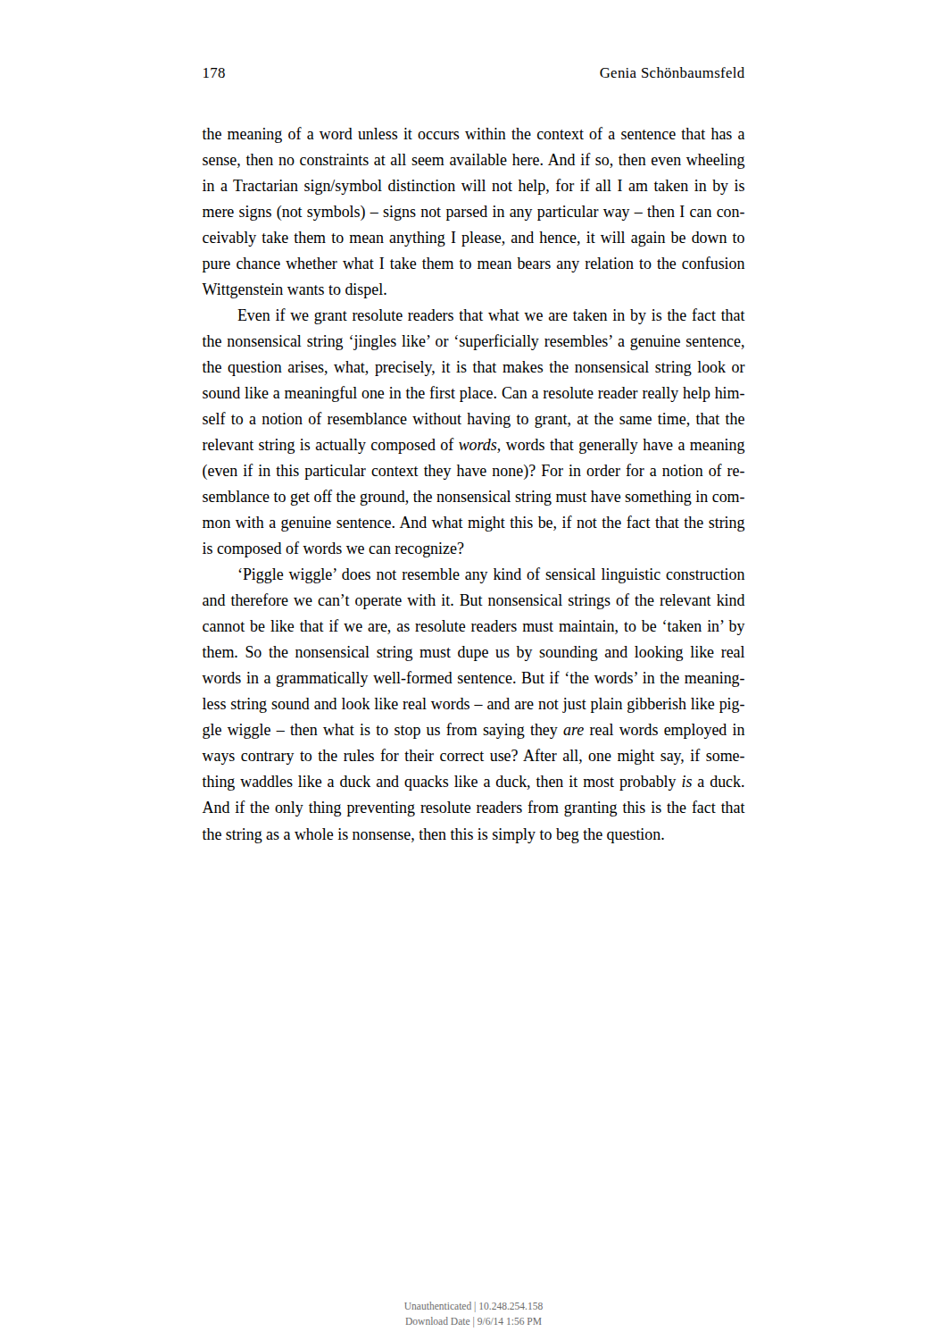178 Genia Schönbaumsfeld
the meaning of a word unless it occurs within the context of a sentence that has a sense, then no constraints at all seem available here. And if so, then even wheeling in a Tractarian sign/symbol distinction will not help, for if all I am taken in by is mere signs (not symbols) – signs not parsed in any particular way – then I can conceivably take them to mean anything I please, and hence, it will again be down to pure chance whether what I take them to mean bears any relation to the confusion Wittgenstein wants to dispel.
Even if we grant resolute readers that what we are taken in by is the fact that the nonsensical string ‘jingles like’ or ‘superficially resembles’ a genuine sentence, the question arises, what, precisely, it is that makes the nonsensical string look or sound like a meaningful one in the first place. Can a resolute reader really help himself to a notion of resemblance without having to grant, at the same time, that the relevant string is actually composed of words, words that generally have a meaning (even if in this particular context they have none)? For in order for a notion of resemblance to get off the ground, the nonsensical string must have something in common with a genuine sentence. And what might this be, if not the fact that the string is composed of words we can recognize?
‘Piggle wiggle’ does not resemble any kind of sensical linguistic construction and therefore we can’t operate with it. But nonsensical strings of the relevant kind cannot be like that if we are, as resolute readers must maintain, to be ‘taken in’ by them. So the nonsensical string must dupe us by sounding and looking like real words in a grammatically well-formed sentence. But if ‘the words’ in the meaningless string sound and look like real words – and are not just plain gibberish like piggle wiggle – then what is to stop us from saying they are real words employed in ways contrary to the rules for their correct use? After all, one might say, if something waddles like a duck and quacks like a duck, then it most probably is a duck. And if the only thing preventing resolute readers from granting this is the fact that the string as a whole is nonsense, then this is simply to beg the question.
Unauthenticated | 10.248.254.158
Download Date | 9/6/14 1:56 PM